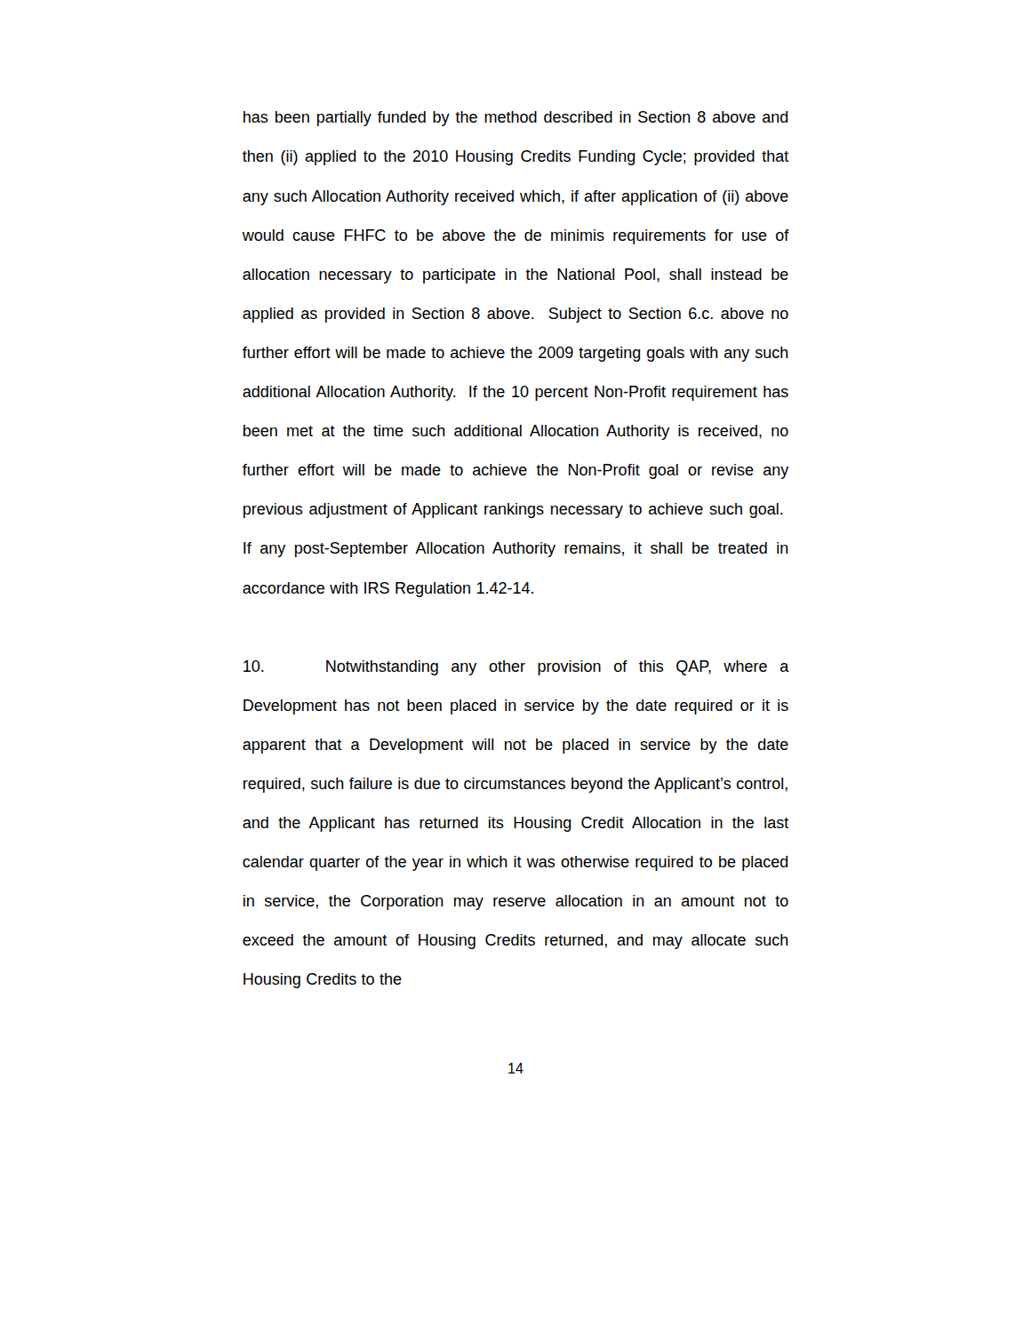has been partially funded by the method described in Section 8 above and then (ii) applied to the 2010 Housing Credits Funding Cycle; provided that any such Allocation Authority received which, if after application of (ii) above would cause FHFC to be above the de minimis requirements for use of allocation necessary to participate in the National Pool, shall instead be applied as provided in Section 8 above. Subject to Section 6.c. above no further effort will be made to achieve the 2009 targeting goals with any such additional Allocation Authority. If the 10 percent Non-Profit requirement has been met at the time such additional Allocation Authority is received, no further effort will be made to achieve the Non-Profit goal or revise any previous adjustment of Applicant rankings necessary to achieve such goal. If any post-September Allocation Authority remains, it shall be treated in accordance with IRS Regulation 1.42-14.
10. Notwithstanding any other provision of this QAP, where a Development has not been placed in service by the date required or it is apparent that a Development will not be placed in service by the date required, such failure is due to circumstances beyond the Applicant’s control, and the Applicant has returned its Housing Credit Allocation in the last calendar quarter of the year in which it was otherwise required to be placed in service, the Corporation may reserve allocation in an amount not to exceed the amount of Housing Credits returned, and may allocate such Housing Credits to the
14